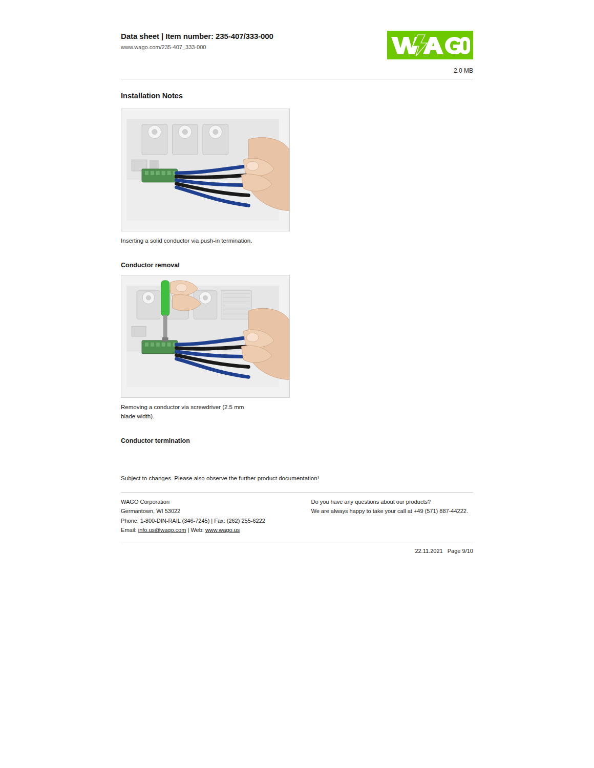Data sheet | Item number: 235-407/333-000
www.wago.com/235-407_333-000
2.0 MB
Installation Notes
Inserting a solid conductor via push-in termination.
Conductor removal
Removing a conductor via screwdriver (2.5 mm blade width).
Conductor termination
Subject to changes. Please also observe the further product documentation!
WAGO Corporation
Germantown, WI 53022
Phone: 1-800-DIN-RAIL (346-7245) | Fax: (262) 255-6222
Email: info.us@wago.com | Web: www.wago.us
Do you have any questions about our products?
We are always happy to take your call at +49 (571) 887-44222.
22.11.2021 Page 9/10